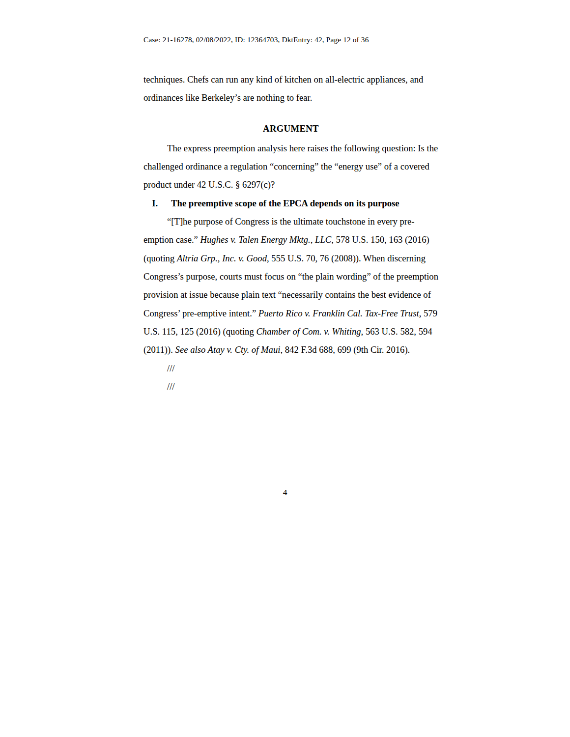Case: 21-16278, 02/08/2022, ID: 12364703, DktEntry: 42, Page 12 of 36
techniques. Chefs can run any kind of kitchen on all-electric appliances, and ordinances like Berkeley’s are nothing to fear.
ARGUMENT
The express preemption analysis here raises the following question: Is the challenged ordinance a regulation “concerning” the “energy use” of a covered product under 42 U.S.C. § 6297(c)?
I. The preemptive scope of the EPCA depends on its purpose
“[T]he purpose of Congress is the ultimate touchstone in every pre-emption case.” Hughes v. Talen Energy Mktg., LLC, 578 U.S. 150, 163 (2016) (quoting Altria Grp., Inc. v. Good, 555 U.S. 70, 76 (2008)). When discerning Congress’s purpose, courts must focus on “the plain wording” of the preemption provision at issue because plain text “necessarily contains the best evidence of Congress’ pre-emptive intent.” Puerto Rico v. Franklin Cal. Tax-Free Trust, 579 U.S. 115, 125 (2016) (quoting Chamber of Com. v. Whiting, 563 U.S. 582, 594 (2011)). See also Atay v. Cty. of Maui, 842 F.3d 688, 699 (9th Cir. 2016).
///
///
4